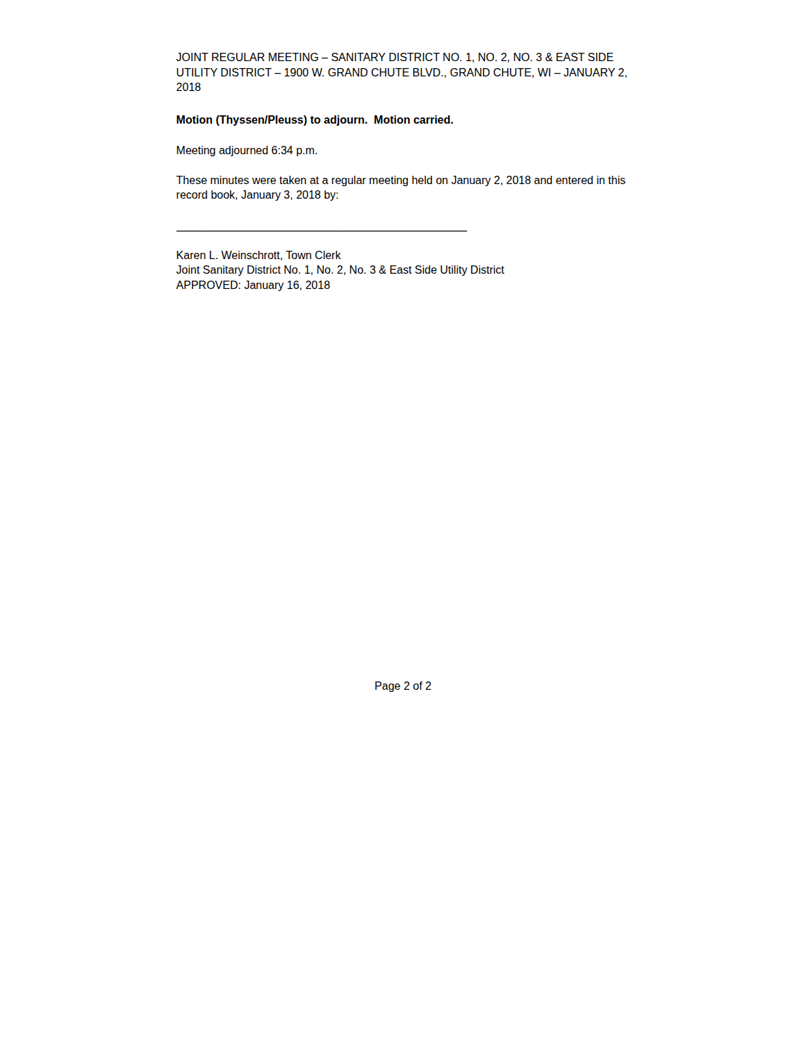JOINT REGULAR MEETING – SANITARY DISTRICT NO. 1, NO. 2, NO. 3 & EAST SIDE UTILITY DISTRICT – 1900 W. GRAND CHUTE BLVD., GRAND CHUTE, WI – JANUARY 2, 2018
Motion (Thyssen/Pleuss) to adjourn. Motion carried.
Meeting adjourned 6:34 p.m.
These minutes were taken at a regular meeting held on January 2, 2018 and entered in this record book, January 3, 2018 by:
_______________________________________________
Karen L. Weinschrott, Town Clerk
Joint Sanitary District No. 1, No. 2, No. 3 & East Side Utility District
APPROVED: January 16, 2018
Page 2 of 2